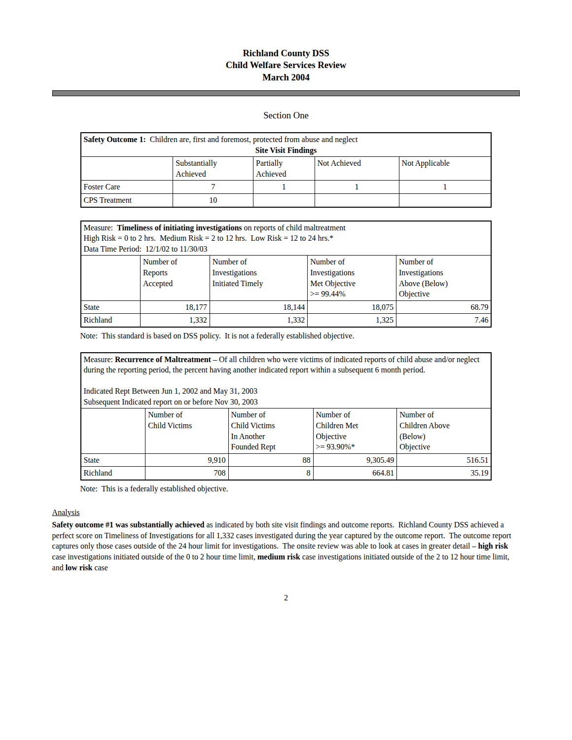Richland County DSS
Child Welfare Services Review
March 2004
Section One
| Safety Outcome 1: Children are, first and foremost, protected from abuse and neglect Site Visit Findings |
| | Substantially Achieved | Partially Achieved | Not Achieved | Not Applicable |
| Foster Care | 7 | 1 | 1 | 1 |
| CPS Treatment | 10 | | | |
| Measure: Timeliness of initiating investigations on reports of child maltreatment High Risk = 0 to 2 hrs. Medium Risk = 2 to 12 hrs. Low Risk = 12 to 24 hrs.* Data Time Period: 12/1/02 to 11/30/03 |
| | Number of Reports Accepted | Number of Investigations Initiated Timely | Number of Investigations Met Objective >= 99.44% | Number of Investigations Above (Below) Objective |
| State | 18,177 | 18,144 | 18,075 | 68.79 |
| Richland | 1,332 | 1,332 | 1,325 | 7.46 |
Note: This standard is based on DSS policy. It is not a federally established objective.
| Measure: Recurrence of Maltreatment – Of all children who were victims of indicated reports of child abuse and/or neglect during the reporting period, the percent having another indicated report within a subsequent 6 month period. Indicated Rept Between Jun 1, 2002 and May 31, 2003 Subsequent Indicated report on or before Nov 30, 2003 |
| | Number of Child Victims | Number of Child Victims In Another Founded Rept | Number of Children Met Objective >= 93.90%* | Number of Children Above (Below) Objective |
| State | 9,910 | 88 | 9,305.49 | 516.51 |
| Richland | 708 | 8 | 664.81 | 35.19 |
Note: This is a federally established objective.
Analysis
Safety outcome #1 was substantially achieved as indicated by both site visit findings and outcome reports. Richland County DSS achieved a perfect score on Timeliness of Investigations for all 1,332 cases investigated during the year captured by the outcome report. The outcome report captures only those cases outside of the 24 hour limit for investigations. The onsite review was able to look at cases in greater detail – high risk case investigations initiated outside of the 0 to 2 hour time limit, medium risk case investigations initiated outside of the 2 to 12 hour time limit, and low risk case
2